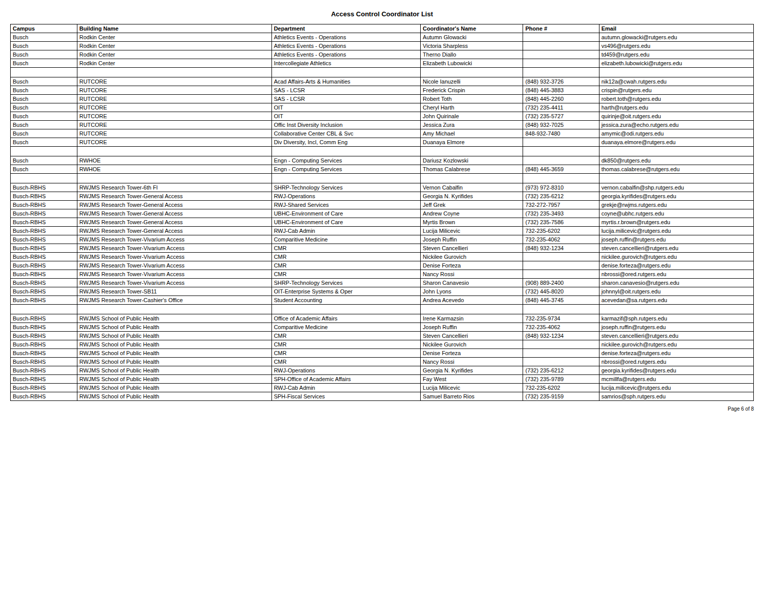Access Control Coordinator List
| Campus | Building Name | Department | Coordinator's Name | Phone # | Email |
| --- | --- | --- | --- | --- | --- |
| Busch | Rodkin Center | Athletics Events - Operations | Autumn Glowacki | | autumn.glowacki@rutgers.edu |
| Busch | Rodkin Center | Athletics Events - Operations | Victoria Sharpless | | vs496@rutgers.edu |
| Busch | Rodkin Center | Athletics Events - Operations | Therno Diallo | | td459@rutgers.edu |
| Busch | Rodkin Center | Intercollegiate Athletics | Elizabeth Lubowicki | | elizabeth.lubowicki@rutgers.edu |
| Busch | RUTCORE | Acad Affairs-Arts & Humanities | Nicole Ianuzelli | (848) 932-3726 | nik12a@cwah.rutgers.edu |
| Busch | RUTCORE | SAS - LCSR | Frederick Crispin | (848) 445-3883 | crispin@rutgers.edu |
| Busch | RUTCORE | SAS - LCSR | Robert Toth | (848) 445-2260 | robert.toth@rutgers.edu |
| Busch | RUTCORE | OIT | Cheryl Harth | (732) 235-4411 | harth@rutgers.edu |
| Busch | RUTCORE | OIT | John Quirinale | (732) 235-5727 | quirinje@oit.rutgers.edu |
| Busch | RUTCORE | Offic Inst Diversity Inclusion | Jessica Zura | (848) 932-7025 | jessica.zura@echo.rutgers.edu |
| Busch | RUTCORE | Collaborative Center CBL & Svc | Amy Michael | 848-932-7480 | amymic@odi.rutgers.edu |
| Busch | RUTCORE | Div Diversity, Incl, Comm Eng | Duanaya Elmore | | duanaya.elmore@rutgers.edu |
| Busch | RWHOE | Engn - Computing Services | Dariusz Kozlowski | | dk850@rutgers.edu |
| Busch | RWHOE | Engn - Computing Services | Thomas Calabrese | (848) 445-3659 | thomas.calabrese@rutgers.edu |
| Busch-RBHS | RWJMS Research Tower-6th Fl | SHRP-Technology Services | Vernon Cabalfin | (973) 972-8310 | vernon.cabalfin@shp.rutgers.edu |
| Busch-RBHS | RWJMS Research Tower-General Access | RWJ-Operations | Georgia N. Kyrifides | (732) 235-6212 | georgia.kyrifides@rutgers.edu |
| Busch-RBHS | RWJMS Research Tower-General Access | RWJ-Shared Services | Jeff Grek | 732-272-7957 | grekje@rwjms.rutgers.edu |
| Busch-RBHS | RWJMS Research Tower-General Access | UBHC-Environment of Care | Andrew Coyne | (732) 235-3493 | coyne@ubhc.rutgers.edu |
| Busch-RBHS | RWJMS Research Tower-General Access | UBHC-Environment of Care | Myrtis Brown | (732) 235-7586 | myrtis.r.brown@rutgers.edu |
| Busch-RBHS | RWJMS Research Tower-General Access | RWJ-Cab Admin | Lucija Milicevic | 732-235-6202 | lucija.milicevic@rutgers.edu |
| Busch-RBHS | RWJMS Research Tower-Vivarium Access | Comparitive Medicine | Joseph Ruffin | 732-235-4062 | joseph.ruffin@rutgers.edu |
| Busch-RBHS | RWJMS Research Tower-Vivarium Access | CMR | Steven Cancellieri | (848) 932-1234 | steven.cancellieri@rutgers.edu |
| Busch-RBHS | RWJMS Research Tower-Vivarium Access | CMR | Nickilee Gurovich | | nickilee.gurovich@rutgers.edu |
| Busch-RBHS | RWJMS Research Tower-Vivarium Access | CMR | Denise Forteza | | denise.forteza@rutgers.edu |
| Busch-RBHS | RWJMS Research Tower-Vivarium Access | CMR | Nancy Rossi | | nbrossi@ored.rutgers.edu |
| Busch-RBHS | RWJMS Research Tower-Vivarium Access | SHRP-Technology Services | Sharon Canavesio | (908) 889-2400 | sharon.canavesio@rutgers.edu |
| Busch-RBHS | RWJMS Research Tower-SB11 | OIT-Enterprise Systems & Oper | John Lyons | (732) 445-8020 | johnnyl@oit.rutgers.edu |
| Busch-RBHS | RWJMS Research Tower-Cashier's Office | Student Accounting | Andrea Acevedo | (848) 445-3745 | acevedan@sa.rutgers.edu |
| Busch-RBHS | RWJMS School of Public Health | Office of Academic Affairs | Irene Karmazsin | 732-235-9734 | karmazif@sph.rutgers.edu |
| Busch-RBHS | RWJMS School of Public Health | Comparitive Medicine | Joseph Ruffin | 732-235-4062 | joseph.ruffin@rutgers.edu |
| Busch-RBHS | RWJMS School of Public Health | CMR | Steven Cancellieri | (848) 932-1234 | steven.cancellieri@rutgers.edu |
| Busch-RBHS | RWJMS School of Public Health | CMR | Nickilee Gurovich | | nickilee.gurovich@rutgers.edu |
| Busch-RBHS | RWJMS School of Public Health | CMR | Denise Forteza | | denise.forteza@rutgers.edu |
| Busch-RBHS | RWJMS School of Public Health | CMR | Nancy Rossi | | nbrossi@ored.rutgers.edu |
| Busch-RBHS | RWJMS School of Public Health | RWJ-Operations | Georgia N. Kyrifides | (732) 235-6212 | georgia.kyrifides@rutgers.edu |
| Busch-RBHS | RWJMS School of Public Health | SPH-Office of Academic Affairs | Fay West | (732) 235-9789 | mcmillfa@rutgers.edu |
| Busch-RBHS | RWJMS School of Public Health | RWJ-Cab Admin | Lucija Milicevic | 732-235-6202 | lucija.milicevic@rutgers.edu |
| Busch-RBHS | RWJMS School of Public Health | SPH-Fiscal Services | Samuel Barreto Rios | (732) 235-9159 | samrios@sph.rutgers.edu |
Page 6 of 8